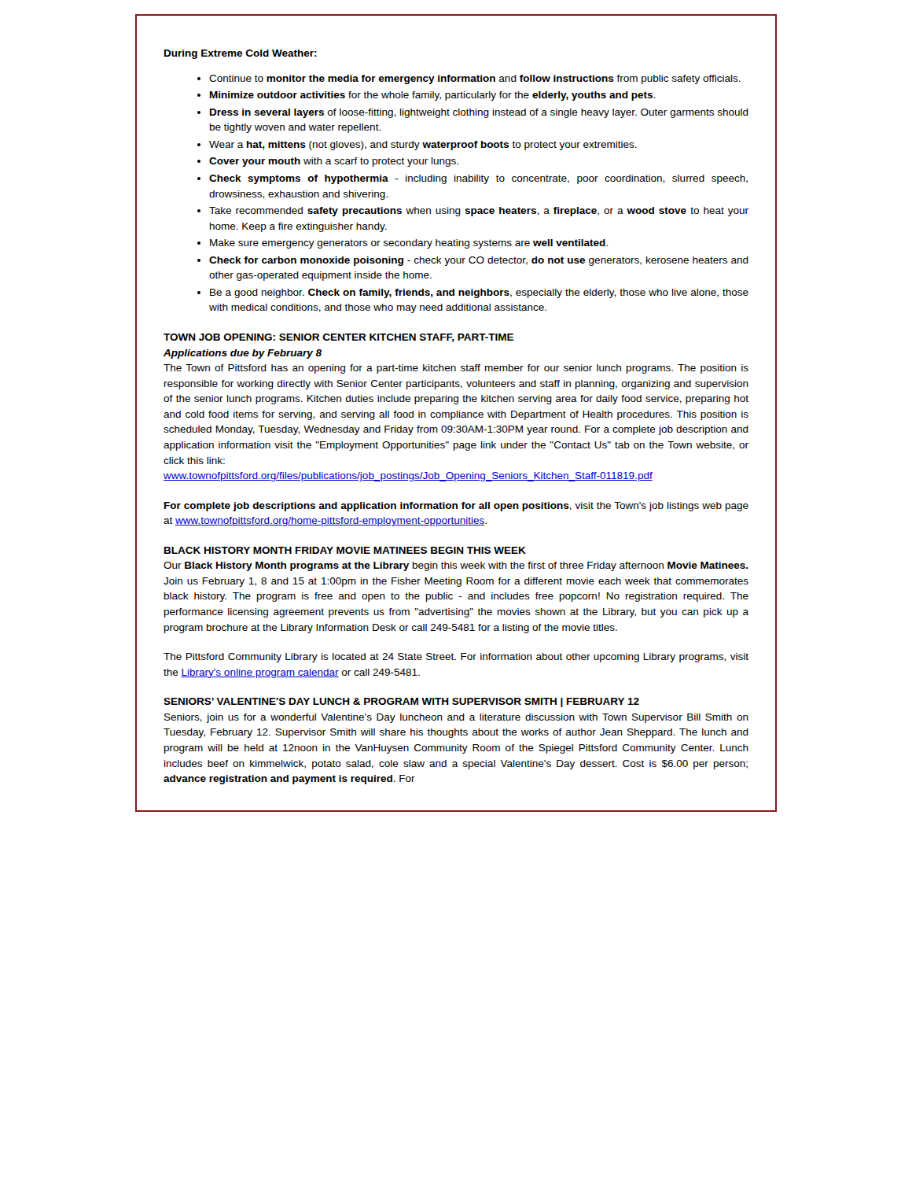During Extreme Cold Weather:
Continue to monitor the media for emergency information and follow instructions from public safety officials.
Minimize outdoor activities for the whole family, particularly for the elderly, youths and pets.
Dress in several layers of loose-fitting, lightweight clothing instead of a single heavy layer. Outer garments should be tightly woven and water repellent.
Wear a hat, mittens (not gloves), and sturdy waterproof boots to protect your extremities.
Cover your mouth with a scarf to protect your lungs.
Check symptoms of hypothermia - including inability to concentrate, poor coordination, slurred speech, drowsiness, exhaustion and shivering.
Take recommended safety precautions when using space heaters, a fireplace, or a wood stove to heat your home. Keep a fire extinguisher handy.
Make sure emergency generators or secondary heating systems are well ventilated.
Check for carbon monoxide poisoning - check your CO detector, do not use generators, kerosene heaters and other gas-operated equipment inside the home.
Be a good neighbor. Check on family, friends, and neighbors, especially the elderly, those who live alone, those with medical conditions, and those who may need additional assistance.
Town Job Opening: Senior Center Kitchen Staff, Part-Time
Applications due by February 8
The Town of Pittsford has an opening for a part-time kitchen staff member for our senior lunch programs. The position is responsible for working directly with Senior Center participants, volunteers and staff in planning, organizing and supervision of the senior lunch programs. Kitchen duties include preparing the kitchen serving area for daily food service, preparing hot and cold food items for serving, and serving all food in compliance with Department of Health procedures. This position is scheduled Monday, Tuesday, Wednesday and Friday from 09:30AM-1:30PM year round. For a complete job description and application information visit the "Employment Opportunities" page link under the "Contact Us" tab on the Town website, or click this link:
www.townofpittsford.org/files/publications/job_postings/Job_Opening_Seniors_Kitchen_Staff-011819.pdf
For complete job descriptions and application information for all open positions, visit the Town's job listings web page at www.townofpittsford.org/home-pittsford-employment-opportunities.
Black History Month Friday Movie Matinees Begin This Week
Our Black History Month programs at the Library begin this week with the first of three Friday afternoon Movie Matinees. Join us February 1, 8 and 15 at 1:00pm in the Fisher Meeting Room for a different movie each week that commemorates black history. The program is free and open to the public - and includes free popcorn! No registration required. The performance licensing agreement prevents us from "advertising" the movies shown at the Library, but you can pick up a program brochure at the Library Information Desk or call 249-5481 for a listing of the movie titles.
The Pittsford Community Library is located at 24 State Street. For information about other upcoming Library programs, visit the Library's online program calendar or call 249-5481.
Seniors’ Valentine's Day Lunch & Program with Supervisor Smith | February 12
Seniors, join us for a wonderful Valentine's Day luncheon and a literature discussion with Town Supervisor Bill Smith on Tuesday, February 12. Supervisor Smith will share his thoughts about the works of author Jean Sheppard. The lunch and program will be held at 12noon in the VanHuysen Community Room of the Spiegel Pittsford Community Center. Lunch includes beef on kimmelwick, potato salad, cole slaw and a special Valentine's Day dessert. Cost is $6.00 per person; advance registration and payment is required. For